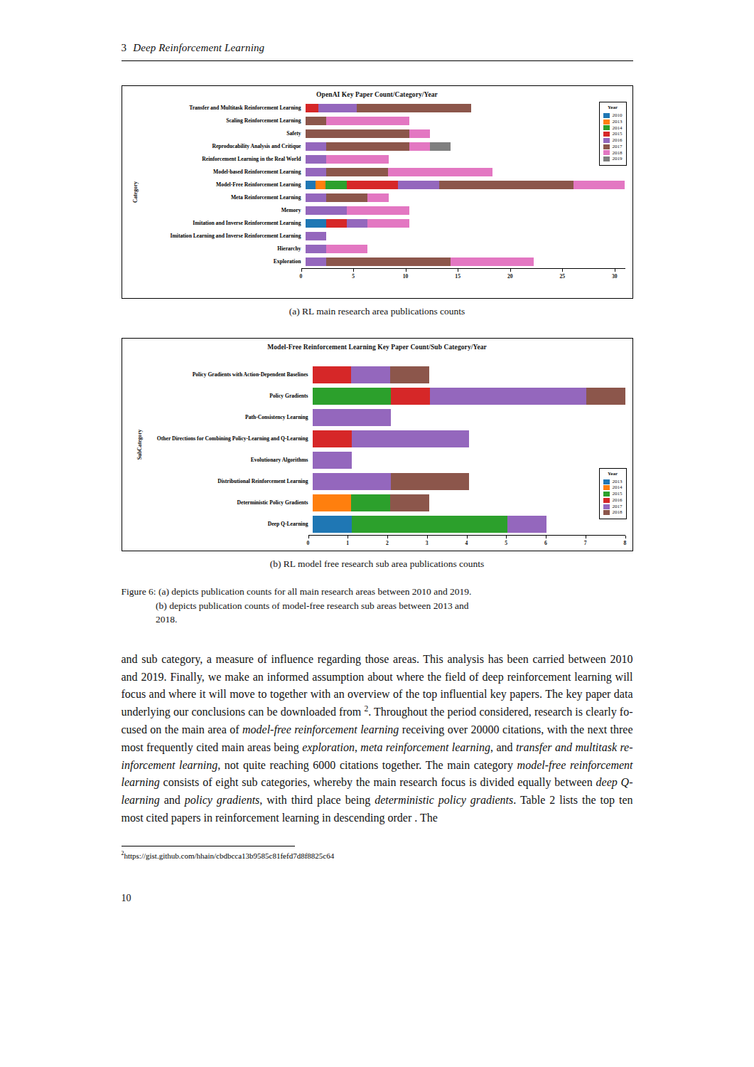3 Deep Reinforcement Learning
OpenAI Key Paper Count/Category/Year
Category
Transfer and Multitask Reinforcement Learning
Scaling Reinforcement Learning
Safety
Reproducability Analysis and Critique
Reinforcement Learning in the Real World
Model-based Reinforcement Learning
Model-Free Reinforcement Learning
Meta Reinforcement Learning
Memory
Imitation and Inverse Reinforcement Learning
Imitation Learning and Inverse Reinforcement Learning
Hierarchy
Exploration
0
5
10
15
20
25
30
Year
2010
2013
2014
2015
2016
2017
2018
2019
(a) RL main research area publications counts
Model-Free Reinforcement Learning Key Paper Count/Sub Category/Year
SubCategory
Policy Gradients with Action-Dependent Baselines
Policy Gradients
Path-Consistency Learning
Other Directions for Combining Policy-Learning and Q-Learning
Evolutionary Algorithms
Distributional Reinforcement Learning
Deterministic Policy Gradients
Deep Q-Learning
0
1
2
3
4
5
6
7
8
Year
2013
2014
2015
2016
2017
2018
(b) RL model free research sub area publications counts
Figure 6: (a) depicts publication counts for all main research areas between 2010 and 2019. (b) depicts publication counts of model-free research sub areas between 2013 and 2018.
and sub category, a measure of influence regarding those areas. This analysis has been carried between 2010 and 2019. Finally, we make an informed assumption about where the field of deep reinforcement learning will focus and where it will move to together with an overview of the top influential key papers. The key paper data underlying our conclusions can be downloaded from 2. Throughout the period considered, research is clearly focused on the main area of model-free reinforcement learning receiving over 20000 citations, with the next three most frequently cited main areas being exploration, meta reinforcement learning, and transfer and multitask reinforcement learning, not quite reaching 6000 citations together. The main category model-free reinforcement learning consists of eight sub categories, whereby the main research focus is divided equally between deep Q-learning and policy gradients, with third place being deterministic policy gradients. Table 2 lists the top ten most cited papers in reinforcement learning in descending order . The
2https://gist.github.com/hhain/cbdbcca13b9585c81fefd7d8f8825c64
10